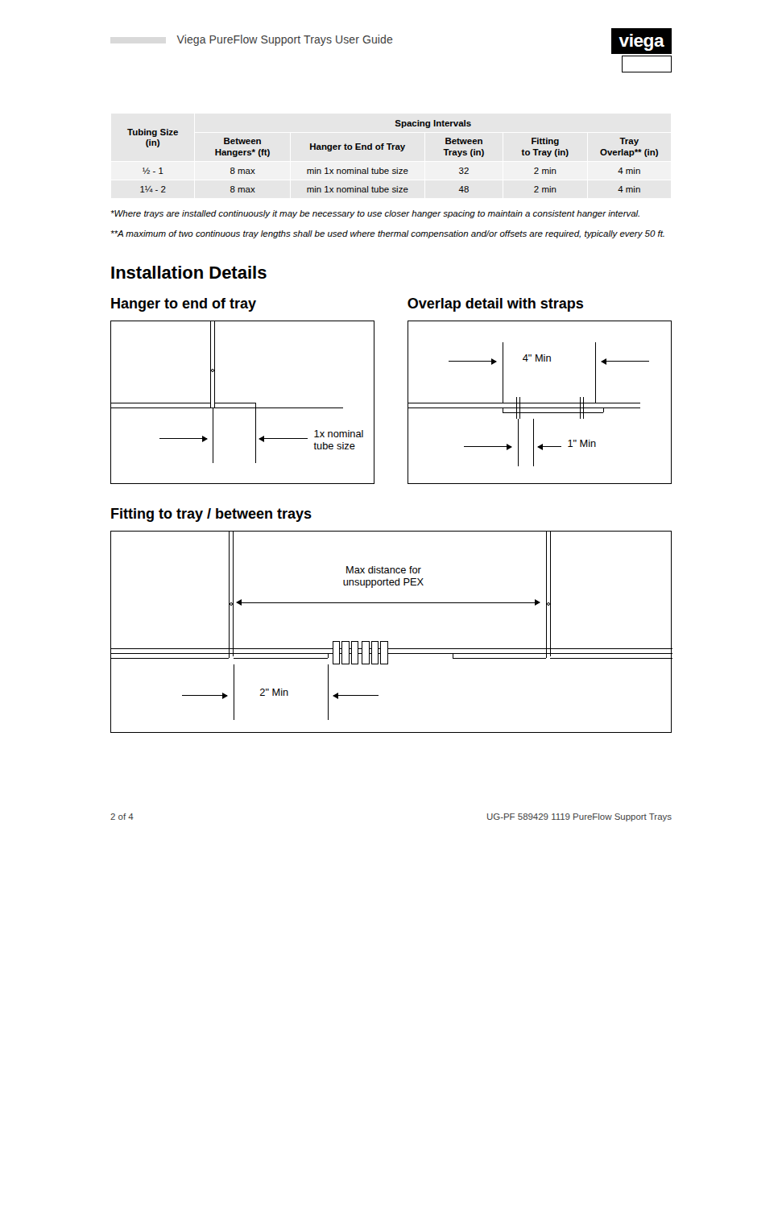Viega PureFlow Support Trays User Guide
viega
| Tubing Size (in) | Spacing Intervals |
| --- | --- |
| Between Hangers* (ft) | Hanger to End of Tray | Between Trays (in) | Fitting to Tray (in) | Tray Overlap** (in) |
| ½ - 1 | 8 max | min 1x nominal tube size | 32 | 2 min | 4 min |
| 1¼ - 2 | 8 max | min 1x nominal tube size | 48 | 2 min | 4 min |
*Where trays are installed continuously it may be necessary to use closer hanger spacing to maintain a consistent hanger interval.
**A maximum of two continuous tray lengths shall be used where thermal compensation and/or offsets are required, typically every 50 ft.
Installation Details
Hanger to end of tray
1x nominal
tube size
Overlap detail with straps
4" Min
1" Min
Fitting to tray / between trays
Max distance for
unsupported PEX
2" Min
2 of 4
UG-PF 589429 1119 PureFlow Support Trays